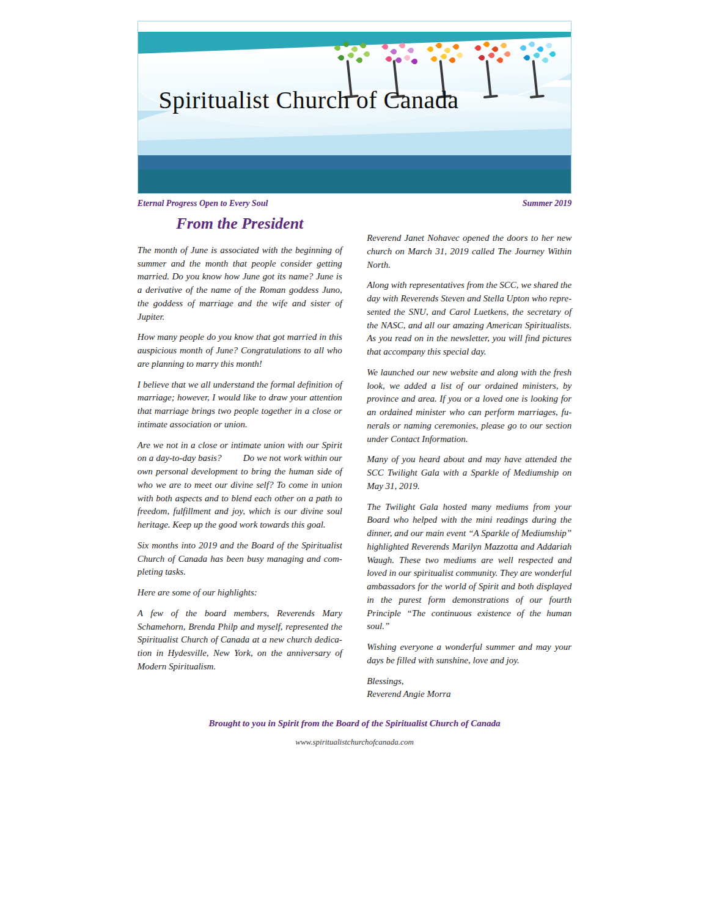Spiritualist Church of Canada
Eternal Progress Open to Every Soul Summer 2019
From the President
The month of June is associated with the beginning of summer and the month that people consider getting married. Do you know how June got its name? June is a derivative of the name of the Roman goddess Juno, the goddess of marriage and the wife and sister of Jupiter.
How many people do you know that got married in this auspicious month of June? Congratulations to all who are planning to marry this month!
I believe that we all understand the formal definition of marriage; however, I would like to draw your attention that marriage brings two people together in a close or intimate association or union.
Are we not in a close or intimate union with our Spirit on a day-to-day basis? Do we not work within our own personal development to bring the human side of who we are to meet our divine self? To come in union with both aspects and to blend each other on a path to freedom, fulfillment and joy, which is our divine soul heritage. Keep up the good work towards this goal.
Six months into 2019 and the Board of the Spiritualist Church of Canada has been busy managing and completing tasks.
Here are some of our highlights:
A few of the board members, Reverends Mary Schamehorn, Brenda Philp and myself, represented the Spiritualist Church of Canada at a new church dedication in Hydesville, New York, on the anniversary of Modern Spiritualism.
Reverend Janet Nohavec opened the doors to her new church on March 31, 2019 called The Journey Within North.
Along with representatives from the SCC, we shared the day with Reverends Steven and Stella Upton who represented the SNU, and Carol Luetkens, the secretary of the NASC, and all our amazing American Spiritualists. As you read on in the newsletter, you will find pictures that accompany this special day.
We launched our new website and along with the fresh look, we added a list of our ordained ministers, by province and area. If you or a loved one is looking for an ordained minister who can perform marriages, funerals or naming ceremonies, please go to our section under Contact Information.
Many of you heard about and may have attended the SCC Twilight Gala with a Sparkle of Mediumship on May 31, 2019.
The Twilight Gala hosted many mediums from your Board who helped with the mini readings during the dinner, and our main event “A Sparkle of Mediumship” highlighted Reverends Marilyn Mazzotta and Addariah Waugh. These two mediums are well respected and loved in our spiritualist community. They are wonderful ambassadors for the world of Spirit and both displayed in the purest form demonstrations of our fourth Principle “The continuous existence of the human soul.”
Wishing everyone a wonderful summer and may your days be filled with sunshine, love and joy.
Blessings,
Reverend Angie Morra
Brought to you in Spirit from the Board of the Spiritualist Church of Canada
www.spiritualistchurchofcanada.com